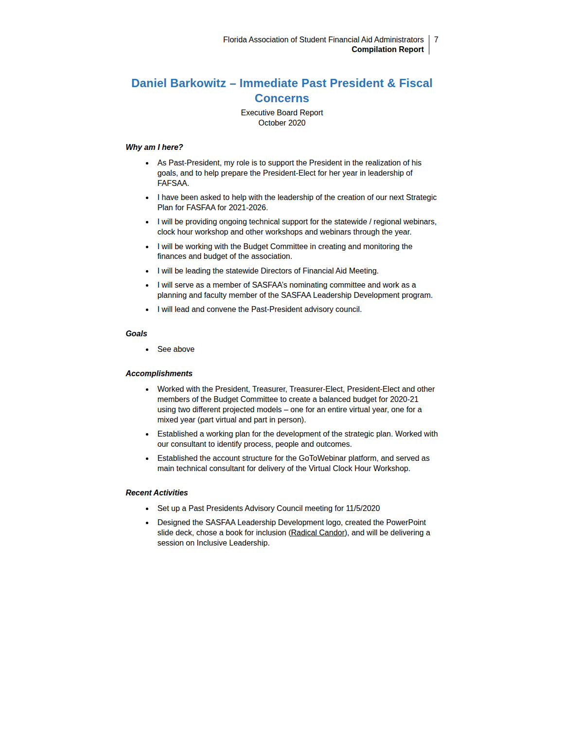Florida Association of Student Financial Aid Administrators
Compilation Report
7
Daniel Barkowitz – Immediate Past President & Fiscal Concerns
Executive Board Report
October 2020
Why am I here?
As Past-President, my role is to support the President in the realization of his goals, and to help prepare the President-Elect for her year in leadership of FAFSAA.
I have been asked to help with the leadership of the creation of our next Strategic Plan for FASFAA for 2021-2026.
I will be providing ongoing technical support for the statewide / regional webinars, clock hour workshop and other workshops and webinars through the year.
I will be working with the Budget Committee in creating and monitoring the finances and budget of the association.
I will be leading the statewide Directors of Financial Aid Meeting.
I will serve as a member of SASFAA’s nominating committee and work as a planning and faculty member of the SASFAA Leadership Development program.
I will lead and convene the Past-President advisory council.
Goals
See above
Accomplishments
Worked with the President, Treasurer, Treasurer-Elect, President-Elect and other members of the Budget Committee to create a balanced budget for 2020-21 using two different projected models – one for an entire virtual year, one for a mixed year (part virtual and part in person).
Established a working plan for the development of the strategic plan. Worked with our consultant to identify process, people and outcomes.
Established the account structure for the GoToWebinar platform, and served as main technical consultant for delivery of the Virtual Clock Hour Workshop.
Recent Activities
Set up a Past Presidents Advisory Council meeting for 11/5/2020
Designed the SASFAA Leadership Development logo, created the PowerPoint slide deck, chose a book for inclusion (Radical Candor), and will be delivering a session on Inclusive Leadership.